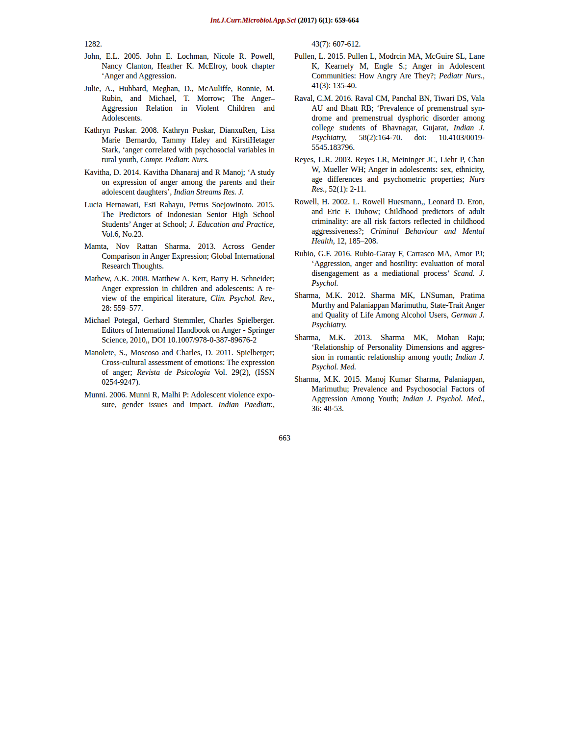Int.J.Curr.Microbiol.App.Sci (2017) 6(1): 659-664
1282.
John, E.L. 2005. John E. Lochman, Nicole R. Powell, Nancy Clanton, Heather K. McElroy, book chapter ‘Anger and Aggression.
Julie, A., Hubbard, Meghan, D., McAuliffe, Ronnie, M. Rubin, and Michael, T. Morrow; The Anger–Aggression Relation in Violent Children and Adolescents.
Kathryn Puskar. 2008. Kathryn Puskar, DianxuRen, Lisa Marie Bernardo, Tammy Haley and KirstiHetager Stark, ‘anger correlated with psychosocial variables in rural youth, Compr. Pediatr. Nurs.
Kavitha, D. 2014. Kavitha Dhanaraj and R Manoj; ‘A study on expression of anger among the parents and their adolescent daughters’, Indian Streams Res. J.
Lucia Hernawati, Esti Rahayu, Petrus Soejowinoto. 2015. The Predictors of Indonesian Senior High School Students’ Anger at School; J. Education and Practice, Vol.6, No.23.
Mamta, Nov Rattan Sharma. 2013. Across Gender Comparison in Anger Expression; Global International Research Thoughts.
Mathew, A.K. 2008. Matthew A. Kerr, Barry H. Schneider; Anger expression in children and adolescents: A review of the empirical literature, Clin. Psychol. Rev., 28: 559–577.
Michael Potegal, Gerhard Stemmler, Charles Spielberger. Editors of International Handbook on Anger - Springer Science, 2010,, DOI 10.1007/978-0-387-89676-2
Manolete, S., Moscoso and Charles, D. 2011. Spielberger; Cross-cultural assessment of emotions: The expression of anger; Revista de Psicología Vol. 29(2), (ISSN 0254-9247).
Munni. 2006. Munni R, Malhi P: Adolescent violence exposure, gender issues and impact. Indian Paediatr., 43(7): 607-612.
Pullen, L. 2015. Pullen L, Modrcin MA, McGuire SL, Lane K, Kearnely M, Engle S.; Anger in Adolescent Communities: How Angry Are They?; Pediatr Nurs., 41(3): 135-40.
Raval, C.M. 2016. Raval CM, Panchal BN, Tiwari DS, Vala AU and Bhatt RB; ‘Prevalence of premenstrual syndrome and premenstrual dysphoric disorder among college students of Bhavnagar, Gujarat, Indian J. Psychiatry, 58(2):164-70. doi: 10.4103/0019-5545.183796.
Reyes, L.R. 2003. Reyes LR, Meininger JC, Liehr P, Chan W, Mueller WH; Anger in adolescents: sex, ethnicity, age differences and psychometric properties; Nurs Res., 52(1): 2-11.
Rowell, H. 2002. L. Rowell Huesmann,, Leonard D. Eron, and Eric F. Dubow; Childhood predictors of adult criminality: are all risk factors reflected in childhood aggressiveness?; Criminal Behaviour and Mental Health, 12, 185–208.
Rubio, G.F. 2016. Rubio-Garay F, Carrasco MA, Amor PJ; ‘Aggression, anger and hostility: evaluation of moral disengagement as a mediational process’ Scand. J. Psychol.
Sharma, M.K. 2012. Sharma MK, LNSuman, Pratima Murthy and Palaniappan Marimuthu, State-Trait Anger and Quality of Life Among Alcohol Users, German J. Psychiatry.
Sharma, M.K. 2013. Sharma MK, Mohan Raju; ‘Relationship of Personality Dimensions and aggression in romantic relationship among youth; Indian J. Psychol. Med.
Sharma, M.K. 2015. Manoj Kumar Sharma, Palaniappan, Marimuthu; Prevalence and Psychosocial Factors of Aggression Among Youth; Indian J. Psychol. Med., 36: 48-53.
663